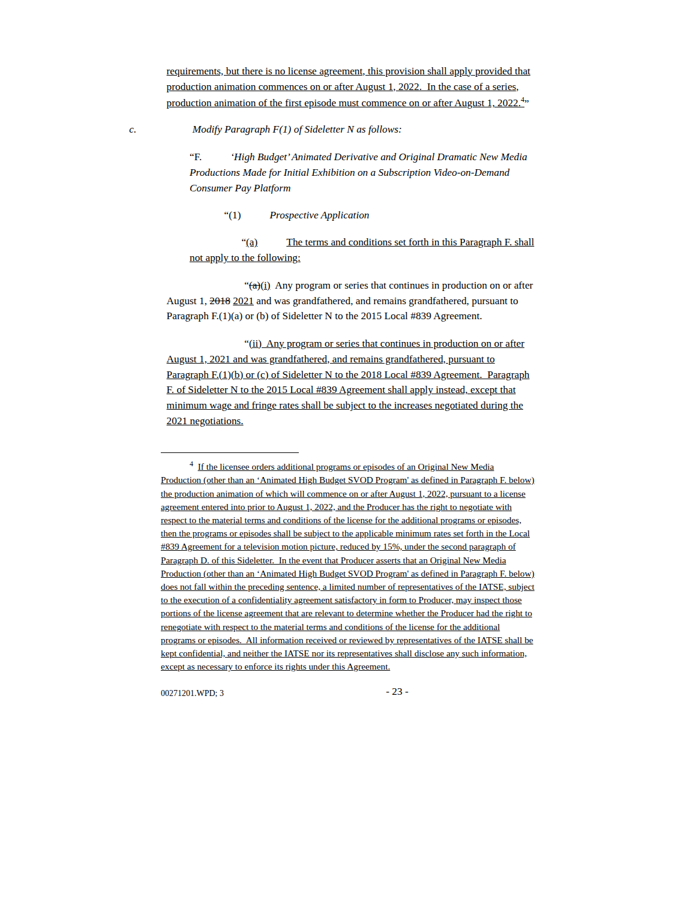requirements, but there is no license agreement, this provision shall apply provided that production animation commences on or after August 1, 2022. In the case of a series, production animation of the first episode must commence on or after August 1, 2022.4”
c. Modify Paragraph F(1) of Sideletter N as follows:
“F. ‘High Budget’ Animated Derivative and Original Dramatic New Media Productions Made for Initial Exhibition on a Subscription Video-on-Demand Consumer Pay Platform
“(1) Prospective Application
“(a) The terms and conditions set forth in this Paragraph F. shall not apply to the following:
“(a)(i) Any program or series that continues in production on or after August 1, 2018 2021 and was grandfathered, and remains grandfathered, pursuant to Paragraph F.(1)(a) or (b) of Sideletter N to the 2015 Local #839 Agreement.
“(ii) Any program or series that continues in production on or after August 1, 2021 and was grandfathered, and remains grandfathered, pursuant to Paragraph F.(1)(b) or (c) of Sideletter N to the 2018 Local #839 Agreement. Paragraph F. of Sideletter N to the 2015 Local #839 Agreement shall apply instead, except that minimum wage and fringe rates shall be subject to the increases negotiated during the 2021 negotiations.
4 If the licensee orders additional programs or episodes of an Original New Media Production (other than an ‘Animated High Budget SVOD Program' as defined in Paragraph F. below) the production animation of which will commence on or after August 1, 2022, pursuant to a license agreement entered into prior to August 1, 2022, and the Producer has the right to negotiate with respect to the material terms and conditions of the license for the additional programs or episodes, then the programs or episodes shall be subject to the applicable minimum rates set forth in the Local #839 Agreement for a television motion picture, reduced by 15%, under the second paragraph of Paragraph D. of this Sideletter. In the event that Producer asserts that an Original New Media Production (other than an ‘Animated High Budget SVOD Program' as defined in Paragraph F. below) does not fall within the preceding sentence, a limited number of representatives of the IATSE, subject to the execution of a confidentiality agreement satisfactory in form to Producer, may inspect those portions of the license agreement that are relevant to determine whether the Producer had the right to renegotiate with respect to the material terms and conditions of the license for the additional programs or episodes. All information received or reviewed by representatives of the IATSE shall be kept confidential, and neither the IATSE nor its representatives shall disclose any such information, except as necessary to enforce its rights under this Agreement.
00271201.WPD; 3 - 23 -